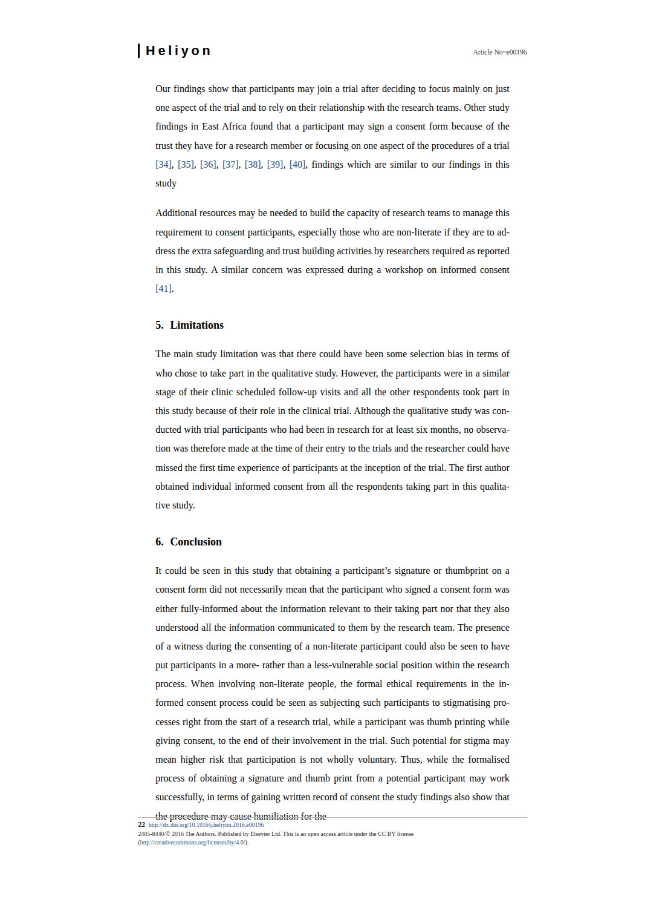Heliyon
Article No~e00196
Our findings show that participants may join a trial after deciding to focus mainly on just one aspect of the trial and to rely on their relationship with the research teams. Other study findings in East Africa found that a participant may sign a consent form because of the trust they have for a research member or focusing on one aspect of the procedures of a trial [34], [35], [36], [37], [38], [39], [40], findings which are similar to our findings in this study
Additional resources may be needed to build the capacity of research teams to manage this requirement to consent participants, especially those who are non-literate if they are to address the extra safeguarding and trust building activities by researchers required as reported in this study. A similar concern was expressed during a workshop on informed consent [41].
5. Limitations
The main study limitation was that there could have been some selection bias in terms of who chose to take part in the qualitative study. However, the participants were in a similar stage of their clinic scheduled follow-up visits and all the other respondents took part in this study because of their role in the clinical trial. Although the qualitative study was conducted with trial participants who had been in research for at least six months, no observation was therefore made at the time of their entry to the trials and the researcher could have missed the first time experience of participants at the inception of the trial. The first author obtained individual informed consent from all the respondents taking part in this qualitative study.
6. Conclusion
It could be seen in this study that obtaining a participant’s signature or thumbprint on a consent form did not necessarily mean that the participant who signed a consent form was either fully-informed about the information relevant to their taking part nor that they also understood all the information communicated to them by the research team. The presence of a witness during the consenting of a non-literate participant could also be seen to have put participants in a more- rather than a less-vulnerable social position within the research process. When involving non-literate people, the formal ethical requirements in the informed consent process could be seen as subjecting such participants to stigmatising processes right from the start of a research trial, while a participant was thumb printing while giving consent, to the end of their involvement in the trial. Such potential for stigma may mean higher risk that participation is not wholly voluntary. Thus, while the formalised process of obtaining a signature and thumb print from a potential participant may work successfully, in terms of gaining written record of consent the study findings also show that the procedure may cause humiliation for the
22 http://dx.doi.org/10.1016/j.heliyon.2016.e00196
2405-8440/© 2016 The Authors. Published by Elsevier Ltd. This is an open access article under the CC BY license
(http://creativecommons.org/licenses/by/4.0/).